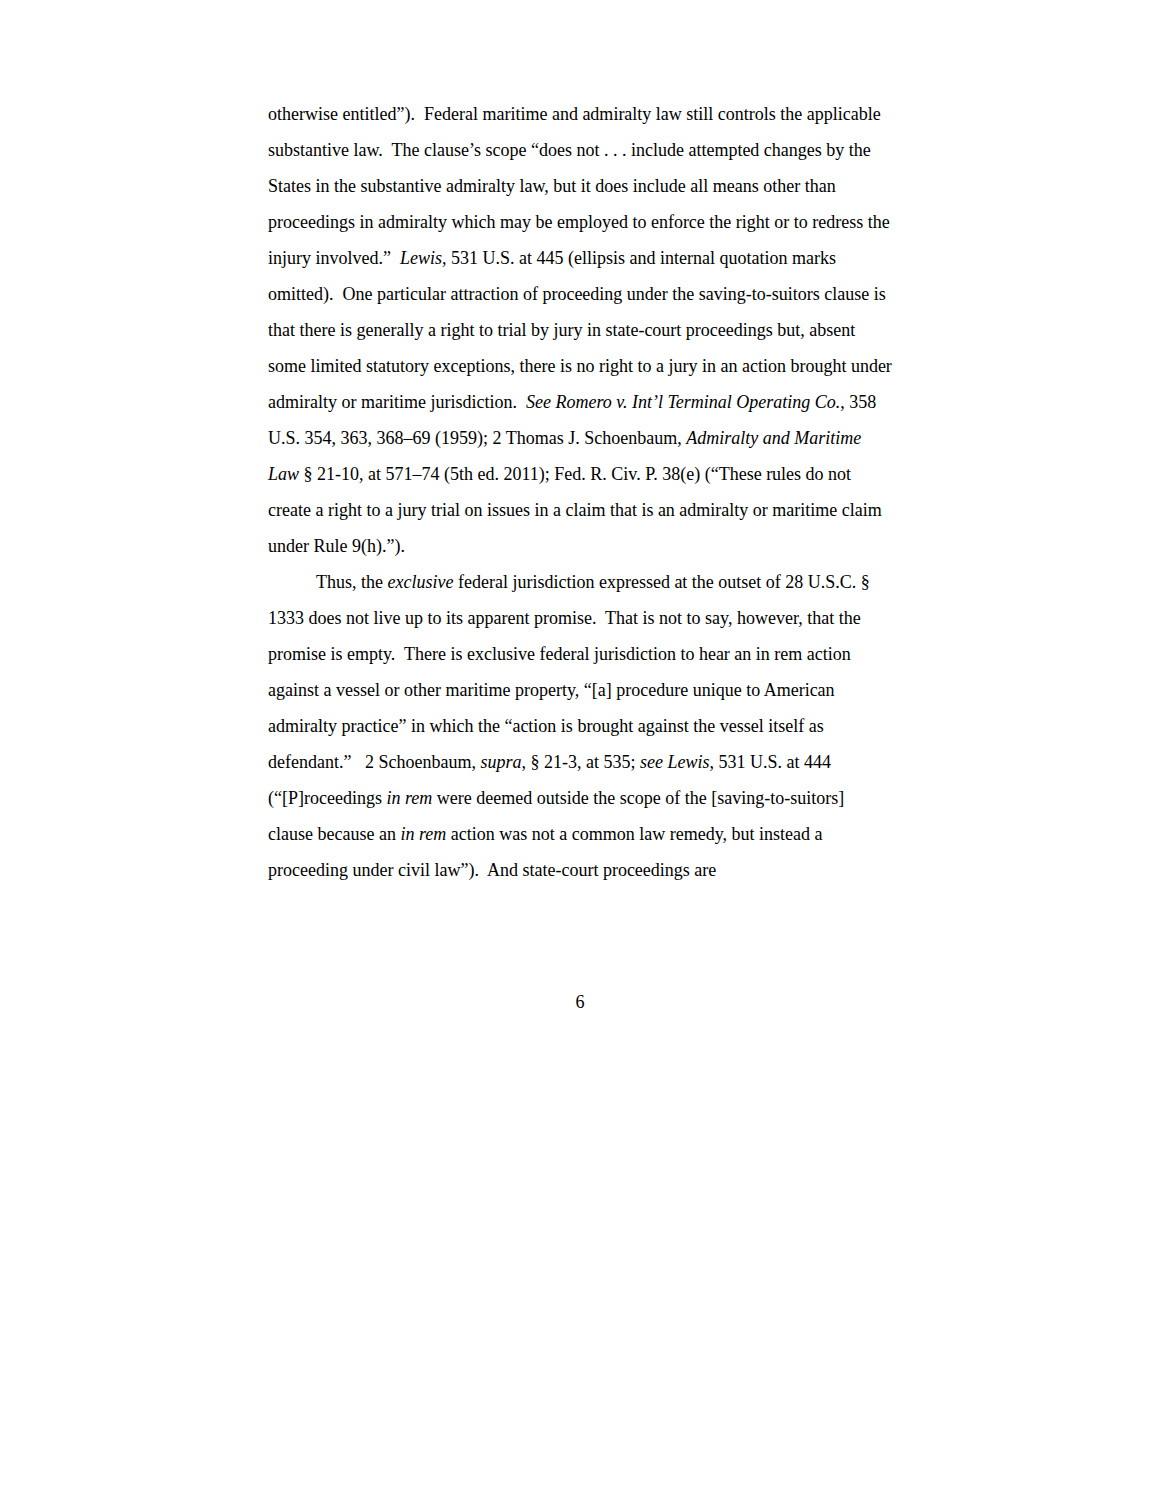otherwise entitled”). Federal maritime and admiralty law still controls the applicable substantive law. The clause’s scope “does not . . . include attempted changes by the States in the substantive admiralty law, but it does include all means other than proceedings in admiralty which may be employed to enforce the right or to redress the injury involved.” Lewis, 531 U.S. at 445 (ellipsis and internal quotation marks omitted). One particular attraction of proceeding under the saving-to-suitors clause is that there is generally a right to trial by jury in state-court proceedings but, absent some limited statutory exceptions, there is no right to a jury in an action brought under admiralty or maritime jurisdiction. See Romero v. Int’l Terminal Operating Co., 358 U.S. 354, 363, 368–69 (1959); 2 Thomas J. Schoenbaum, Admiralty and Maritime Law § 21-10, at 571–74 (5th ed. 2011); Fed. R. Civ. P. 38(e) (“These rules do not create a right to a jury trial on issues in a claim that is an admiralty or maritime claim under Rule 9(h).”).
Thus, the exclusive federal jurisdiction expressed at the outset of 28 U.S.C. § 1333 does not live up to its apparent promise. That is not to say, however, that the promise is empty. There is exclusive federal jurisdiction to hear an in rem action against a vessel or other maritime property, “[a] procedure unique to American admiralty practice” in which the “action is brought against the vessel itself as defendant.” 2 Schoenbaum, supra, § 21-3, at 535; see Lewis, 531 U.S. at 444 (“[P]roceedings in rem were deemed outside the scope of the [saving-to-suitors] clause because an in rem action was not a common law remedy, but instead a proceeding under civil law”). And state-court proceedings are
6